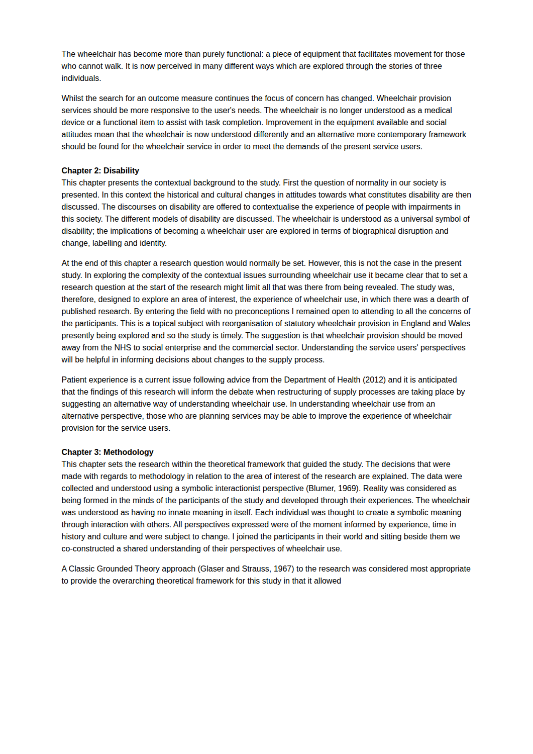The wheelchair has become more than purely functional: a piece of equipment that facilitates movement for those who cannot walk. It is now perceived in many different ways which are explored through the stories of three individuals.
Whilst the search for an outcome measure continues the focus of concern has changed. Wheelchair provision services should be more responsive to the user's needs. The wheelchair is no longer understood as a medical device or a functional item to assist with task completion. Improvement in the equipment available and social attitudes mean that the wheelchair is now understood differently and an alternative more contemporary framework should be found for the wheelchair service in order to meet the demands of the present service users.
Chapter 2: Disability
This chapter presents the contextual background to the study. First the question of normality in our society is presented. In this context the historical and cultural changes in attitudes towards what constitutes disability are then discussed. The discourses on disability are offered to contextualise the experience of people with impairments in this society. The different models of disability are discussed. The wheelchair is understood as a universal symbol of disability; the implications of becoming a wheelchair user are explored in terms of biographical disruption and change, labelling and identity.
At the end of this chapter a research question would normally be set. However, this is not the case in the present study. In exploring the complexity of the contextual issues surrounding wheelchair use it became clear that to set a research question at the start of the research might limit all that was there from being revealed. The study was, therefore, designed to explore an area of interest, the experience of wheelchair use, in which there was a dearth of published research. By entering the field with no preconceptions I remained open to attending to all the concerns of the participants. This is a topical subject with reorganisation of statutory wheelchair provision in England and Wales presently being explored and so the study is timely. The suggestion is that wheelchair provision should be moved away from the NHS to social enterprise and the commercial sector. Understanding the service users' perspectives will be helpful in informing decisions about changes to the supply process.
Patient experience is a current issue following advice from the Department of Health (2012) and it is anticipated that the findings of this research will inform the debate when restructuring of supply processes are taking place by suggesting an alternative way of understanding wheelchair use. In understanding wheelchair use from an alternative perspective, those who are planning services may be able to improve the experience of wheelchair provision for the service users.
Chapter 3: Methodology
This chapter sets the research within the theoretical framework that guided the study. The decisions that were made with regards to methodology in relation to the area of interest of the research are explained. The data were collected and understood using a symbolic interactionist perspective (Blumer, 1969). Reality was considered as being formed in the minds of the participants of the study and developed through their experiences. The wheelchair was understood as having no innate meaning in itself. Each individual was thought to create a symbolic meaning through interaction with others. All perspectives expressed were of the moment informed by experience, time in history and culture and were subject to change. I joined the participants in their world and sitting beside them we co-constructed a shared understanding of their perspectives of wheelchair use.
A Classic Grounded Theory approach (Glaser and Strauss, 1967) to the research was considered most appropriate to provide the overarching theoretical framework for this study in that it allowed